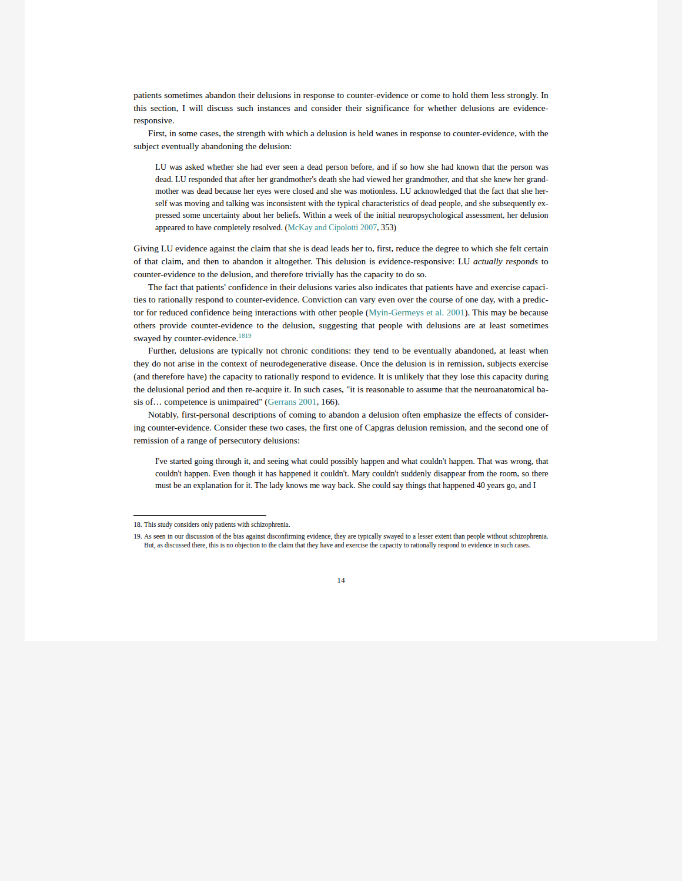patients sometimes abandon their delusions in response to counter-evidence or come to hold them less strongly. In this section, I will discuss such instances and consider their significance for whether delusions are evidence-responsive.
First, in some cases, the strength with which a delusion is held wanes in response to counter-evidence, with the subject eventually abandoning the delusion:
LU was asked whether she had ever seen a dead person before, and if so how she had known that the person was dead. LU responded that after her grandmother's death she had viewed her grandmother, and that she knew her grandmother was dead because her eyes were closed and she was motionless. LU acknowledged that the fact that she herself was moving and talking was inconsistent with the typical characteristics of dead people, and she subsequently expressed some uncertainty about her beliefs. Within a week of the initial neuropsychological assessment, her delusion appeared to have completely resolved. (McKay and Cipolotti 2007, 353)
Giving LU evidence against the claim that she is dead leads her to, first, reduce the degree to which she felt certain of that claim, and then to abandon it altogether. This delusion is evidence-responsive: LU actually responds to counter-evidence to the delusion, and therefore trivially has the capacity to do so.
The fact that patients' confidence in their delusions varies also indicates that patients have and exercise capacities to rationally respond to counter-evidence. Conviction can vary even over the course of one day, with a predictor for reduced confidence being interactions with other people (Myin-Germeys et al. 2001). This may be because others provide counter-evidence to the delusion, suggesting that people with delusions are at least sometimes swayed by counter-evidence.1819
Further, delusions are typically not chronic conditions: they tend to be eventually abandoned, at least when they do not arise in the context of neurodegenerative disease. Once the delusion is in remission, subjects exercise (and therefore have) the capacity to rationally respond to evidence. It is unlikely that they lose this capacity during the delusional period and then re-acquire it. In such cases, "it is reasonable to assume that the neuroanatomical basis of… competence is unimpaired" (Gerrans 2001, 166).
Notably, first-personal descriptions of coming to abandon a delusion often emphasize the effects of considering counter-evidence. Consider these two cases, the first one of Capgras delusion remission, and the second one of remission of a range of persecutory delusions:
I've started going through it, and seeing what could possibly happen and what couldn't happen. That was wrong, that couldn't happen. Even though it has happened it couldn't. Mary couldn't suddenly disappear from the room, so there must be an explanation for it. The lady knows me way back. She could say things that happened 40 years go, and I
18. This study considers only patients with schizophrenia.
19. As seen in our discussion of the bias against disconfirming evidence, they are typically swayed to a lesser extent than people without schizophrenia. But, as discussed there, this is no objection to the claim that they have and exercise the capacity to rationally respond to evidence in such cases.
14